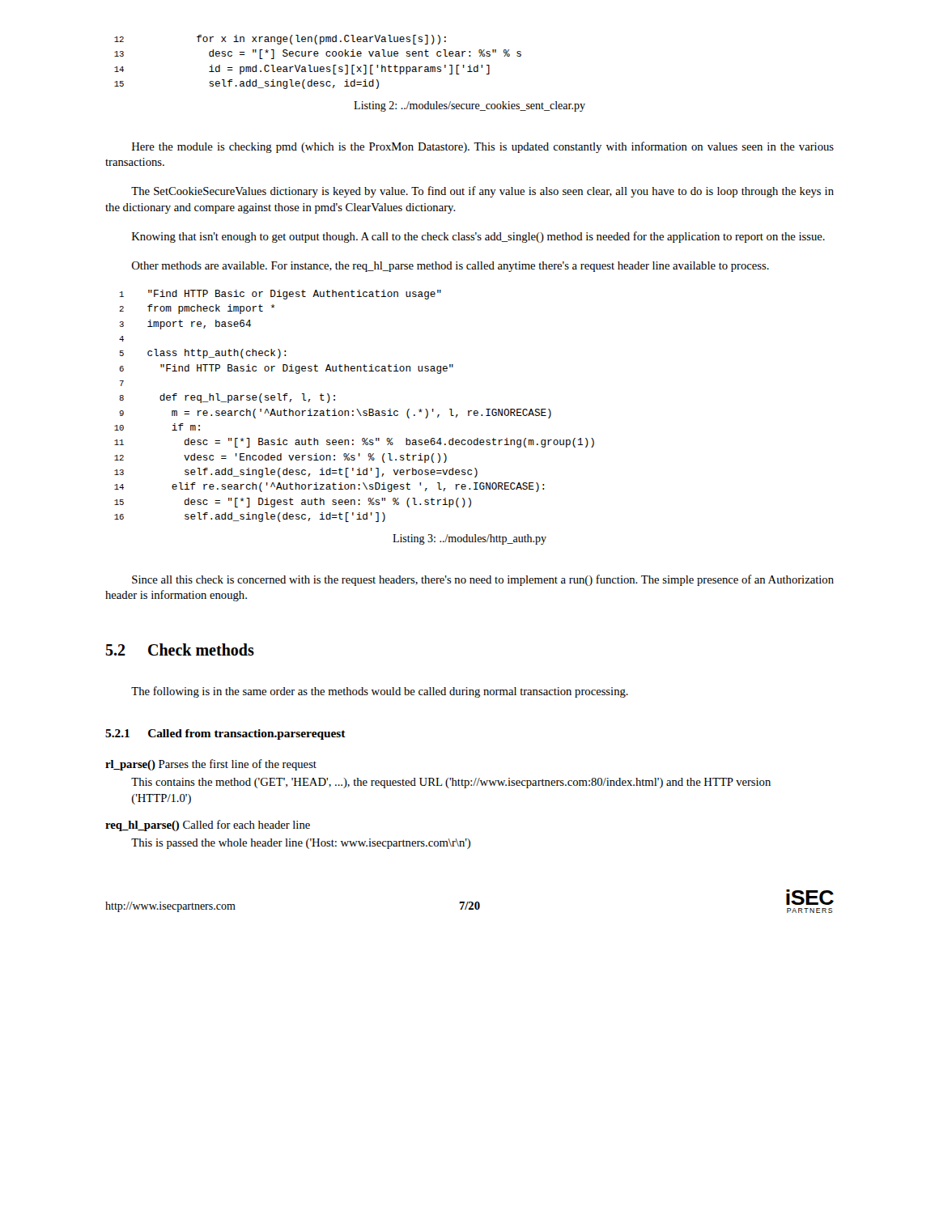12          for x in xrange(len(pmd.ClearValues[s])):
13            desc = "[*] Secure cookie value sent clear: %s" % s
14            id = pmd.ClearValues[s][x]['httpparams']['id']
15            self.add_single(desc, id=id)
Listing 2: ../modules/secure_cookies_sent_clear.py
Here the module is checking pmd (which is the ProxMon Datastore). This is updated constantly with information on values seen in the various transactions.
The SetCookieSecureValues dictionary is keyed by value. To find out if any value is also seen clear, all you have to do is loop through the keys in the dictionary and compare against those in pmd's ClearValues dictionary.
Knowing that isn't enough to get output though. A call to the check class's add_single() method is needed for the application to report on the issue.
Other methods are available. For instance, the req_hl_parse method is called anytime there's a request header line available to process.
1  "Find HTTP Basic or Digest Authentication usage"
2  from pmcheck import *
3  import re, base64
4
5  class http_auth(check):
6    "Find HTTP Basic or Digest Authentication usage"
7
8    def req_hl_parse(self, l, t):
9      m = re.search('^Authorization:\sBasic (.*)', l, re.IGNORECASE)
10      if m:
11        desc = "[*] Basic auth seen: %s" %  base64.decodestring(m.group(1))
12        vdesc = 'Encoded version: %s' % (l.strip())
13        self.add_single(desc, id=t['id'], verbose=vdesc)
14      elif re.search('^Authorization:\sDigest ', l, re.IGNORECASE):
15        desc = "[*] Digest auth seen: %s" % (l.strip())
16        self.add_single(desc, id=t['id'])
Listing 3: ../modules/http_auth.py
Since all this check is concerned with is the request headers, there's no need to implement a run() function. The simple presence of an Authorization header is information enough.
5.2 Check methods
The following is in the same order as the methods would be called during normal transaction processing.
5.2.1 Called from transaction.parserequest
rl_parse() Parses the first line of the request
This contains the method ('GET', 'HEAD', ...), the requested URL ('http://www.isecpartners.com:80/index.html') and the HTTP version ('HTTP/1.0')
req_hl_parse() Called for each header line
This is passed the whole header line ('Host: www.isecpartners.com\r\n')
http://www.isecpartners.com
7/20
iSEC PARTNERS